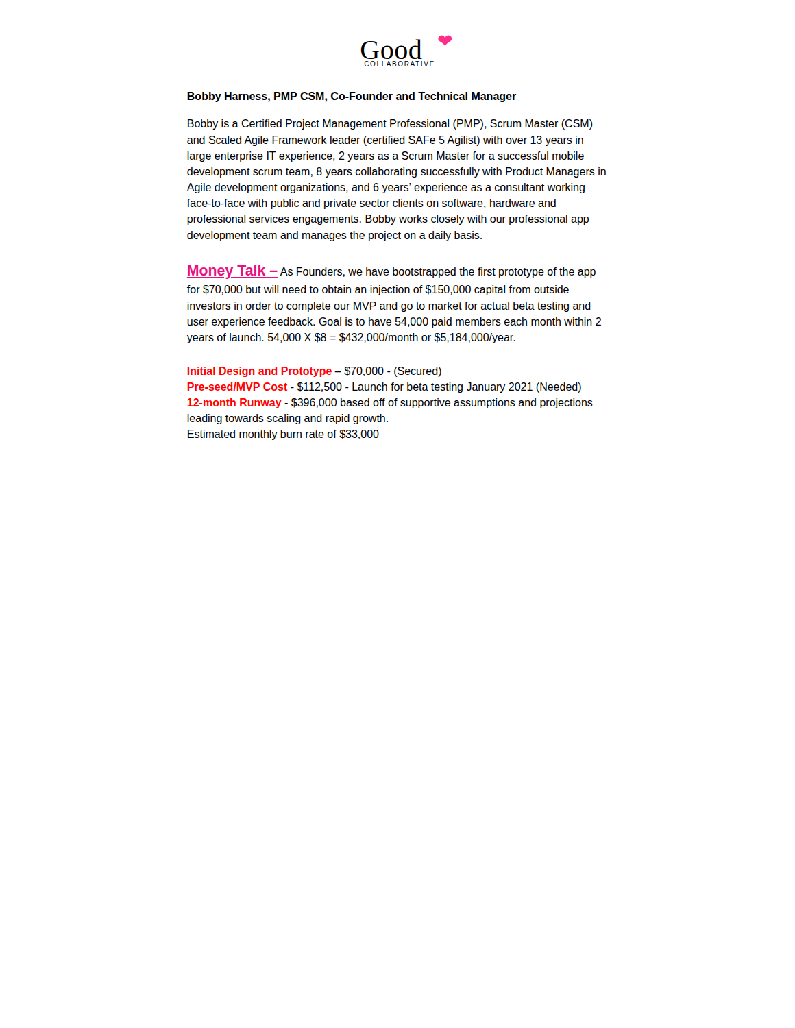Good COLLABORATIVE ❤
Bobby Harness, PMP CSM, Co-Founder and Technical Manager
Bobby is a Certified Project Management Professional (PMP), Scrum Master (CSM) and Scaled Agile Framework leader (certified SAFe 5 Agilist) with over 13 years in large enterprise IT experience, 2 years as a Scrum Master for a successful mobile development scrum team, 8 years collaborating successfully with Product Managers in Agile development organizations, and 6 years’ experience as a consultant working face-to-face with public and private sector clients on software, hardware and professional services engagements. Bobby works closely with our professional app development team and manages the project on a daily basis.
Money Talk –
As Founders, we have bootstrapped the first prototype of the app for $70,000 but will need to obtain an injection of $150,000 capital from outside investors in order to complete our MVP and go to market for actual beta testing and user experience feedback. Goal is to have 54,000 paid members each month within 2 years of launch. 54,000 X $8 = $432,000/month or $5,184,000/year.
Initial Design and Prototype – $70,000 - (Secured)
Pre-seed/MVP Cost - $112,500 - Launch for beta testing January 2021 (Needed)
12-month Runway - $396,000 based off of supportive assumptions and projections leading towards scaling and rapid growth.
Estimated monthly burn rate of $33,000